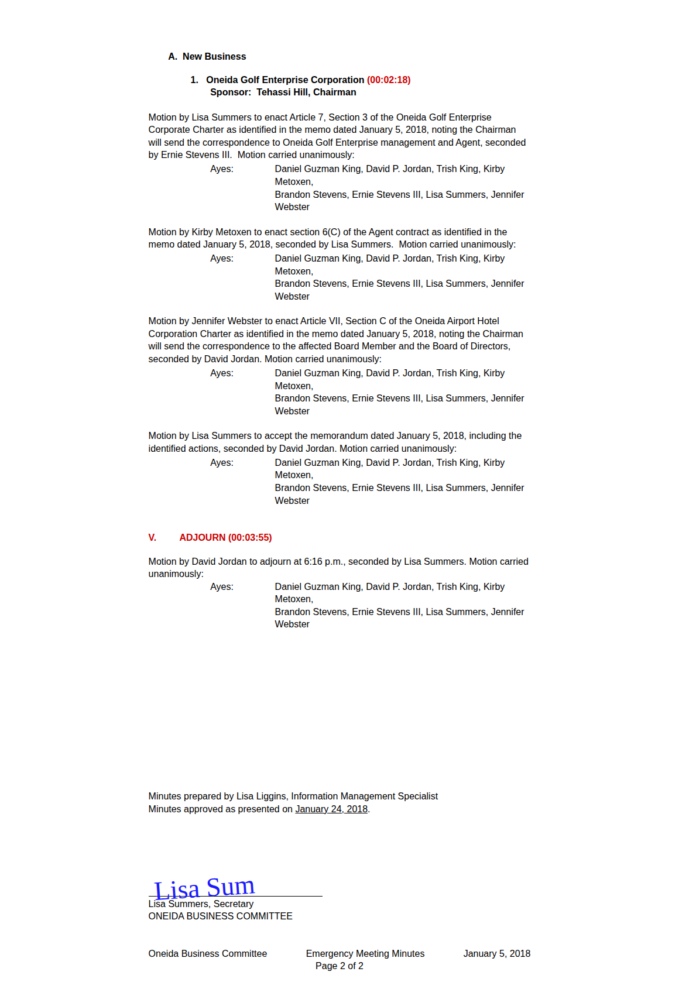A. New Business
1. Oneida Golf Enterprise Corporation (00:02:18)
Sponsor: Tehassi Hill, Chairman
Motion by Lisa Summers to enact Article 7, Section 3 of the Oneida Golf Enterprise Corporate Charter as identified in the memo dated January 5, 2018, noting the Chairman will send the correspondence to Oneida Golf Enterprise management and Agent, seconded by Ernie Stevens III. Motion carried unanimously:
Ayes:
Daniel Guzman King, David P. Jordan, Trish King, Kirby Metoxen,
Brandon Stevens, Ernie Stevens III, Lisa Summers, Jennifer Webster
Motion by Kirby Metoxen to enact section 6(C) of the Agent contract as identified in the memo dated January 5, 2018, seconded by Lisa Summers. Motion carried unanimously:
Ayes:
Daniel Guzman King, David P. Jordan, Trish King, Kirby Metoxen,
Brandon Stevens, Ernie Stevens III, Lisa Summers, Jennifer Webster
Motion by Jennifer Webster to enact Article VII, Section C of the Oneida Airport Hotel Corporation Charter as identified in the memo dated January 5, 2018, noting the Chairman will send the correspondence to the affected Board Member and the Board of Directors, seconded by David Jordan. Motion carried unanimously:
Ayes:
Daniel Guzman King, David P. Jordan, Trish King, Kirby Metoxen,
Brandon Stevens, Ernie Stevens III, Lisa Summers, Jennifer Webster
Motion by Lisa Summers to accept the memorandum dated January 5, 2018, including the identified actions, seconded by David Jordan. Motion carried unanimously:
Ayes:
Daniel Guzman King, David P. Jordan, Trish King, Kirby Metoxen,
Brandon Stevens, Ernie Stevens III, Lisa Summers, Jennifer Webster
V. ADJOURN (00:03:55)
Motion by David Jordan to adjourn at 6:16 p.m., seconded by Lisa Summers. Motion carried unanimously:
Ayes:
Daniel Guzman King, David P. Jordan, Trish King, Kirby Metoxen,
Brandon Stevens, Ernie Stevens III, Lisa Summers, Jennifer Webster
Minutes prepared by Lisa Liggins, Information Management Specialist
Minutes approved as presented on January 24, 2018.
Lisa Sum
Lisa Summers, Secretary
ONEIDA BUSINESS COMMITTEE
Oneida Business Committee
Emergency Meeting Minutes
January 5, 2018
Page 2 of 2